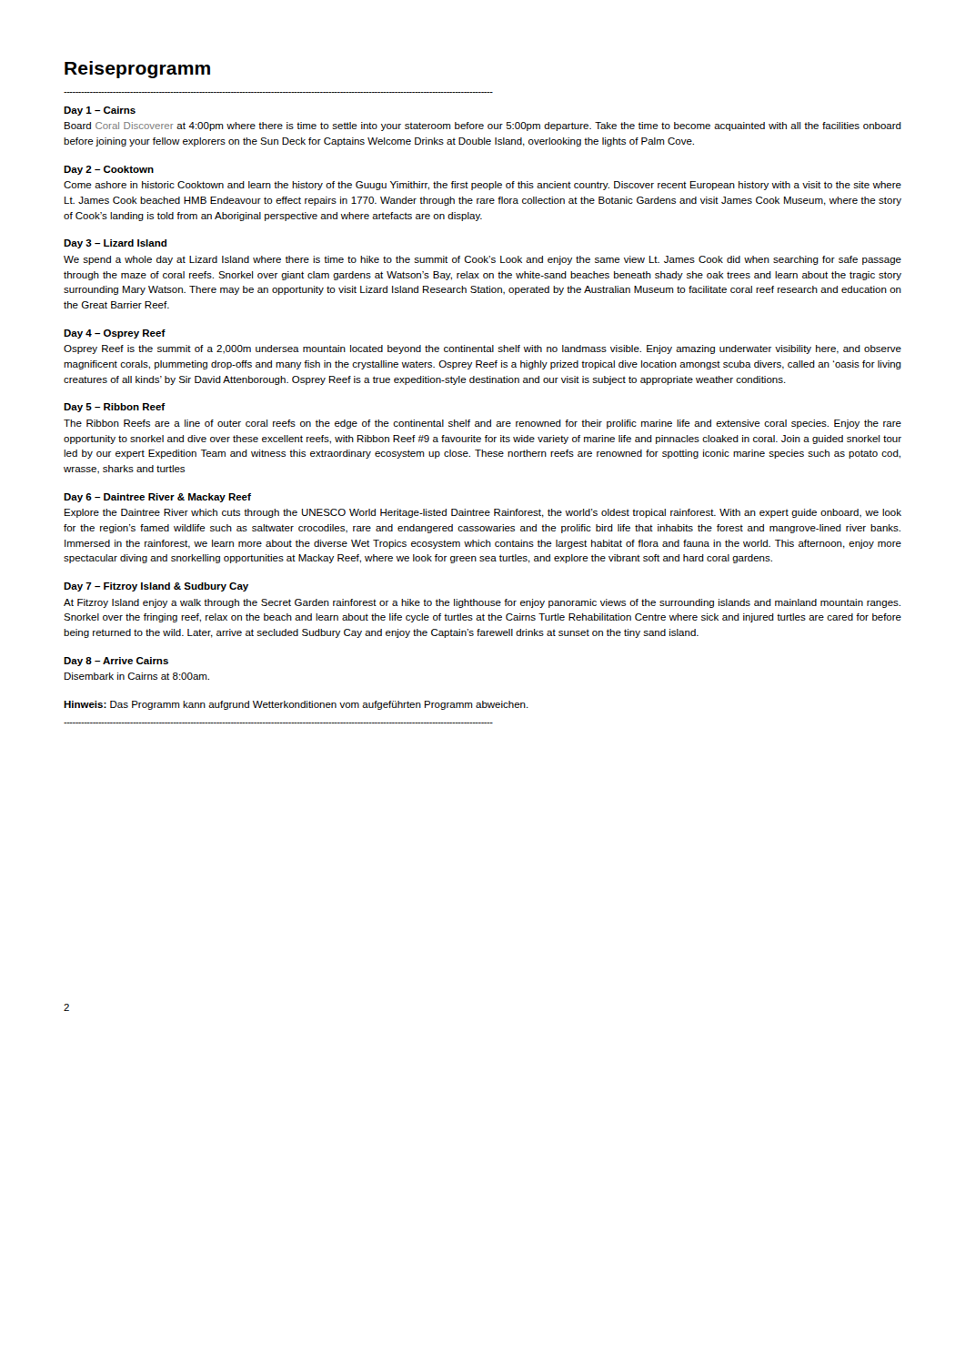Reiseprogramm
-----------------------------------------------------------------------------------------------------------------------------------------------------
Day 1 – Cairns
Board Coral Discoverer at 4:00pm where there is time to settle into your stateroom before our 5:00pm departure. Take the time to become acquainted with all the facilities onboard before joining your fellow explorers on the Sun Deck for Captains Welcome Drinks at Double Island, overlooking the lights of Palm Cove.
Day 2 – Cooktown
Come ashore in historic Cooktown and learn the history of the Guugu Yimithirr, the first people of this ancient country. Discover recent European history with a visit to the site where Lt. James Cook beached HMB Endeavour to effect repairs in 1770. Wander through the rare flora collection at the Botanic Gardens and visit James Cook Museum, where the story of Cook’s landing is told from an Aboriginal perspective and where artefacts are on display.
Day 3 – Lizard Island
We spend a whole day at Lizard Island where there is time to hike to the summit of Cook’s Look and enjoy the same view Lt. James Cook did when searching for safe passage through the maze of coral reefs. Snorkel over giant clam gardens at Watson’s Bay, relax on the white-sand beaches beneath shady she oak trees and learn about the tragic story surrounding Mary Watson. There may be an opportunity to visit Lizard Island Research Station, operated by the Australian Museum to facilitate coral reef research and education on the Great Barrier Reef.
Day 4 – Osprey Reef
Osprey Reef is the summit of a 2,000m undersea mountain located beyond the continental shelf with no landmass visible. Enjoy amazing underwater visibility here, and observe magnificent corals, plummeting drop-offs and many fish in the crystalline waters. Osprey Reef is a highly prized tropical dive location amongst scuba divers, called an ‘oasis for living creatures of all kinds’ by Sir David Attenborough. Osprey Reef is a true expedition-style destination and our visit is subject to appropriate weather conditions.
Day 5 – Ribbon Reef
The Ribbon Reefs are a line of outer coral reefs on the edge of the continental shelf and are renowned for their prolific marine life and extensive coral species. Enjoy the rare opportunity to snorkel and dive over these excellent reefs, with Ribbon Reef #9 a favourite for its wide variety of marine life and pinnacles cloaked in coral. Join a guided snorkel tour led by our expert Expedition Team and witness this extraordinary ecosystem up close. These northern reefs are renowned for spotting iconic marine species such as potato cod, wrasse, sharks and turtles
Day 6 – Daintree River & Mackay Reef
Explore the Daintree River which cuts through the UNESCO World Heritage-listed Daintree Rainforest, the world’s oldest tropical rainforest. With an expert guide onboard, we look for the region’s famed wildlife such as saltwater crocodiles, rare and endangered cassowaries and the prolific bird life that inhabits the forest and mangrove-lined river banks. Immersed in the rainforest, we learn more about the diverse Wet Tropics ecosystem which contains the largest habitat of flora and fauna in the world. This afternoon, enjoy more spectacular diving and snorkelling opportunities at Mackay Reef, where we look for green sea turtles, and explore the vibrant soft and hard coral gardens.
Day 7 – Fitzroy Island & Sudbury Cay
At Fitzroy Island enjoy a walk through the Secret Garden rainforest or a hike to the lighthouse for enjoy panoramic views of the surrounding islands and mainland mountain ranges. Snorkel over the fringing reef, relax on the beach and learn about the life cycle of turtles at the Cairns Turtle Rehabilitation Centre where sick and injured turtles are cared for before being returned to the wild. Later, arrive at secluded Sudbury Cay and enjoy the Captain’s farewell drinks at sunset on the tiny sand island.
Day 8 – Arrive Cairns
Disembark in Cairns at 8:00am.
Hinweis: Das Programm kann aufgrund Wetterkonditionen vom aufgeführten Programm abweichen.
-----------------------------------------------------------------------------------------------------------------------------------------------------
2